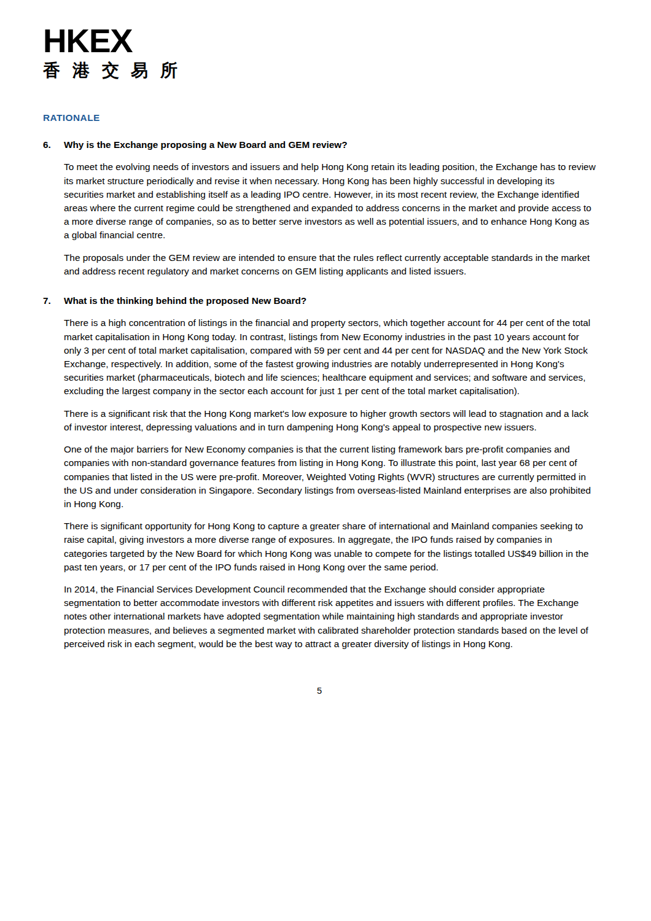HKEX
香 港 交 易 所
RATIONALE
Why is the Exchange proposing a New Board and GEM review?
To meet the evolving needs of investors and issuers and help Hong Kong retain its leading position, the Exchange has to review its market structure periodically and revise it when necessary. Hong Kong has been highly successful in developing its securities market and establishing itself as a leading IPO centre. However, in its most recent review, the Exchange identified areas where the current regime could be strengthened and expanded to address concerns in the market and provide access to a more diverse range of companies, so as to better serve investors as well as potential issuers, and to enhance Hong Kong as a global financial centre.
The proposals under the GEM review are intended to ensure that the rules reflect currently acceptable standards in the market and address recent regulatory and market concerns on GEM listing applicants and listed issuers.
What is the thinking behind the proposed New Board?
There is a high concentration of listings in the financial and property sectors, which together account for 44 per cent of the total market capitalisation in Hong Kong today. In contrast, listings from New Economy industries in the past 10 years account for only 3 per cent of total market capitalisation, compared with 59 per cent and 44 per cent for NASDAQ and the New York Stock Exchange, respectively. In addition, some of the fastest growing industries are notably underrepresented in Hong Kong's securities market (pharmaceuticals, biotech and life sciences; healthcare equipment and services; and software and services, excluding the largest company in the sector each account for just 1 per cent of the total market capitalisation).
There is a significant risk that the Hong Kong market's low exposure to higher growth sectors will lead to stagnation and a lack of investor interest, depressing valuations and in turn dampening Hong Kong's appeal to prospective new issuers.
One of the major barriers for New Economy companies is that the current listing framework bars pre-profit companies and companies with non-standard governance features from listing in Hong Kong. To illustrate this point, last year 68 per cent of companies that listed in the US were pre-profit. Moreover, Weighted Voting Rights (WVR) structures are currently permitted in the US and under consideration in Singapore. Secondary listings from overseas-listed Mainland enterprises are also prohibited in Hong Kong.
There is significant opportunity for Hong Kong to capture a greater share of international and Mainland companies seeking to raise capital, giving investors a more diverse range of exposures. In aggregate, the IPO funds raised by companies in categories targeted by the New Board for which Hong Kong was unable to compete for the listings totalled US$49 billion in the past ten years, or 17 per cent of the IPO funds raised in Hong Kong over the same period.
In 2014, the Financial Services Development Council recommended that the Exchange should consider appropriate segmentation to better accommodate investors with different risk appetites and issuers with different profiles. The Exchange notes other international markets have adopted segmentation while maintaining high standards and appropriate investor protection measures, and believes a segmented market with calibrated shareholder protection standards based on the level of perceived risk in each segment, would be the best way to attract a greater diversity of listings in Hong Kong.
5